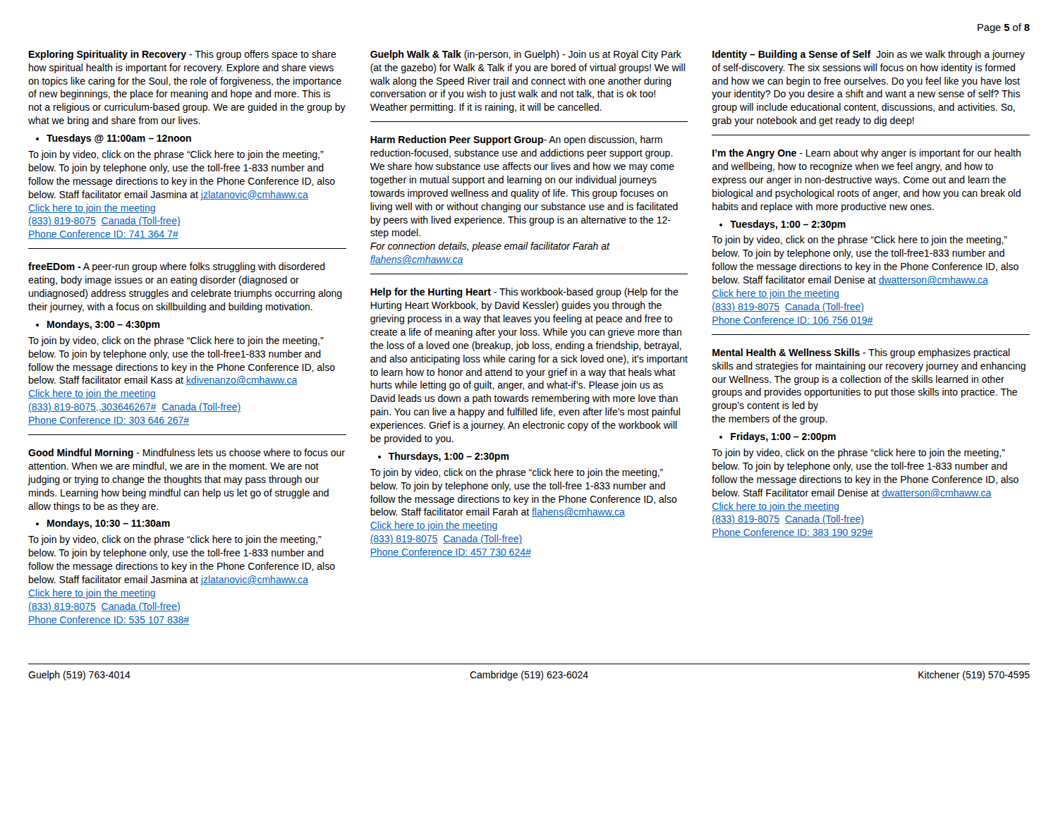Page 5 of 8
Exploring Spirituality in Recovery - This group offers space to share how spiritual health is important for recovery. Explore and share views on topics like caring for the Soul, the role of forgiveness, the importance of new beginnings, the place for meaning and hope and more. This is not a religious or curriculum-based group. We are guided in the group by what we bring and share from our lives.
Tuesdays @ 11:00am – 12noon
To join by video, click on the phrase “Click here to join the meeting,” below. To join by telephone only, use the toll-free 1-833 number and follow the message directions to key in the Phone Conference ID, also below. Staff facilitator email Jasmina at jzlatanovic@cmhaww.ca
Click here to join the meeting
(833) 819-8075 Canada (Toll-free)
Phone Conference ID: 741 364 7#
freeEDom - A peer-run group where folks struggling with disordered eating, body image issues or an eating disorder (diagnosed or undiagnosed) address struggles and celebrate triumphs occurring along their journey, with a focus on skillbuilding and building motivation.
Mondays, 3:00 – 4:30pm
To join by video, click on the phrase “Click here to join the meeting,” below. To join by telephone only, use the toll-free1-833 number and follow the message directions to key in the Phone Conference ID, also below. Staff facilitator email Kass at kdivenanzo@cmhaww.ca
Click here to join the meeting
(833) 819-8075,,303646267# Canada (Toll-free)
Phone Conference ID: 303 646 267#
Good Mindful Morning - Mindfulness lets us choose where to focus our attention. When we are mindful, we are in the moment. We are not judging or trying to change the thoughts that may pass through our minds. Learning how being mindful can help us let go of struggle and allow things to be as they are.
Mondays, 10:30 – 11:30am
To join by video, click on the phrase “click here to join the meeting,” below. To join by telephone only, use the toll-free 1-833 number and follow the message directions to key in the Phone Conference ID, also below. Staff facilitator email Jasmina at jzlatanovic@cmhaww.ca
Click here to join the meeting
(833) 819-8075 Canada (Toll-free)
Phone Conference ID: 535 107 838#
Guelph Walk & Talk (in-person, in Guelph) - Join us at Royal City Park (at the gazebo) for Walk & Talk if you are bored of virtual groups! We will walk along the Speed River trail and connect with one another during conversation or if you wish to just walk and not talk, that is ok too! Weather permitting. If it is raining, it will be cancelled.
Harm Reduction Peer Support Group- An open discussion, harm reduction-focused, substance use and addictions peer support group. We share how substance use affects our lives and how we may come together in mutual support and learning on our individual journeys towards improved wellness and quality of life. This group focuses on living well with or without changing our substance use and is facilitated by peers with lived experience. This group is an alternative to the 12-step model.
For connection details, please email facilitator Farah at flahens@cmhaww.ca
Help for the Hurting Heart - This workbook-based group (Help for the Hurting Heart Workbook, by David Kessler) guides you through the grieving process in a way that leaves you feeling at peace and free to create a life of meaning after your loss. While you can grieve more than the loss of a loved one (breakup, job loss, ending a friendship, betrayal, and also anticipating loss while caring for a sick loved one), it’s important to learn how to honor and attend to your grief in a way that heals what hurts while letting go of guilt, anger, and what-if’s. Please join us as David leads us down a path towards remembering with more love than pain. You can live a happy and fulfilled life, even after life’s most painful experiences. Grief is a journey. An electronic copy of the workbook will be provided to you.
Thursdays, 1:00 – 2:30pm
To join by video, click on the phrase “click here to join the meeting,” below. To join by telephone only, use the toll-free 1-833 number and follow the message directions to key in the Phone Conference ID, also below. Staff facilitator email Farah at flahens@cmhaww.ca
Click here to join the meeting
(833) 819-8075 Canada (Toll-free)
Phone Conference ID: 457 730 624#
Identity – Building a Sense of Self Join as we walk through a journey of self-discovery. The six sessions will focus on how identity is formed and how we can begin to free ourselves. Do you feel like you have lost your identity? Do you desire a shift and want a new sense of self? This group will include educational content, discussions, and activities. So, grab your notebook and get ready to dig deep!
I’m the Angry One - Learn about why anger is important for our health and wellbeing, how to recognize when we feel angry, and how to express our anger in non-destructive ways. Come out and learn the biological and psychological roots of anger, and how you can break old habits and replace with more productive new ones.
Tuesdays, 1:00 – 2:30pm
To join by video, click on the phrase “Click here to join the meeting,” below. To join by telephone only, use the toll-free1-833 number and follow the message directions to key in the Phone Conference ID, also below. Staff facilitator email Denise at dwatterson@cmhaww.ca
Click here to join the meeting
(833) 819-8075 Canada (Toll-free)
Phone Conference ID: 106 756 019#
Mental Health & Wellness Skills - This group emphasizes practical skills and strategies for maintaining our recovery journey and enhancing our Wellness. The group is a collection of the skills learned in other groups and provides opportunities to put those skills into practice. The group’s content is led by
the members of the group.
Fridays, 1:00 – 2:00pm
To join by video, click on the phrase “click here to join the meeting,” below. To join by telephone only, use the toll-free 1-833 number and follow the message directions to key in the Phone Conference ID, also below. Staff Facilitator email Denise at dwatterson@cmhaww.ca
Click here to join the meeting
(833) 819-8075 Canada (Toll-free)
Phone Conference ID: 383 190 929#
Guelph (519) 763-4014 Cambridge (519) 623-6024 Kitchener (519) 570-4595